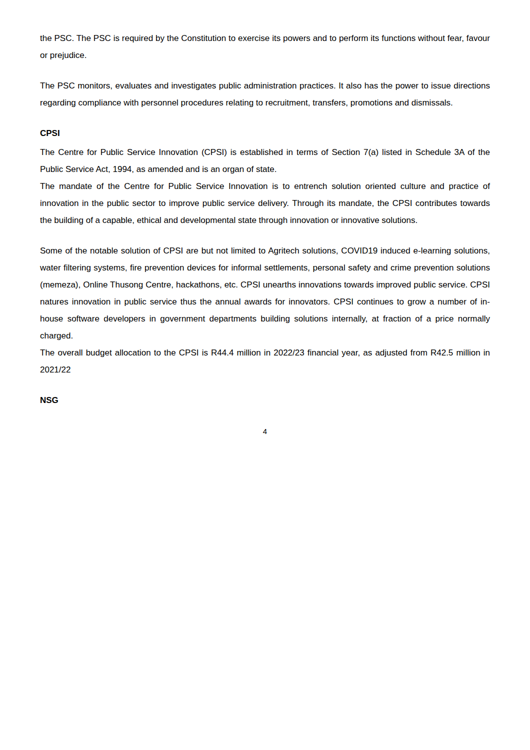the PSC. The PSC is required by the Constitution to exercise its powers and to perform its functions without fear, favour or prejudice.
The PSC monitors, evaluates and investigates public administration practices. It also has the power to issue directions regarding compliance with personnel procedures relating to recruitment, transfers, promotions and dismissals.
CPSI
The Centre for Public Service Innovation (CPSI) is established in terms of Section 7(a) listed in Schedule 3A of the Public Service Act, 1994, as amended and is an organ of state.
The mandate of the Centre for Public Service Innovation is to entrench solution oriented culture and practice of innovation in the public sector to improve public service delivery. Through its mandate, the CPSI contributes towards the building of a capable, ethical and developmental state through innovation or innovative solutions.
Some of the notable solution of CPSI are but not limited to Agritech solutions, COVID19 induced e-learning solutions, water filtering systems, fire prevention devices for informal settlements, personal safety and crime prevention solutions (memeza), Online Thusong Centre, hackathons, etc. CPSI unearths innovations towards improved public service. CPSI natures innovation in public service thus the annual awards for innovators. CPSI continues to grow a number of in-house software developers in government departments building solutions internally, at fraction of a price normally charged.
The overall budget allocation to the CPSI is R44.4 million in 2022/23 financial year, as adjusted from R42.5 million in 2021/22
NSG
4